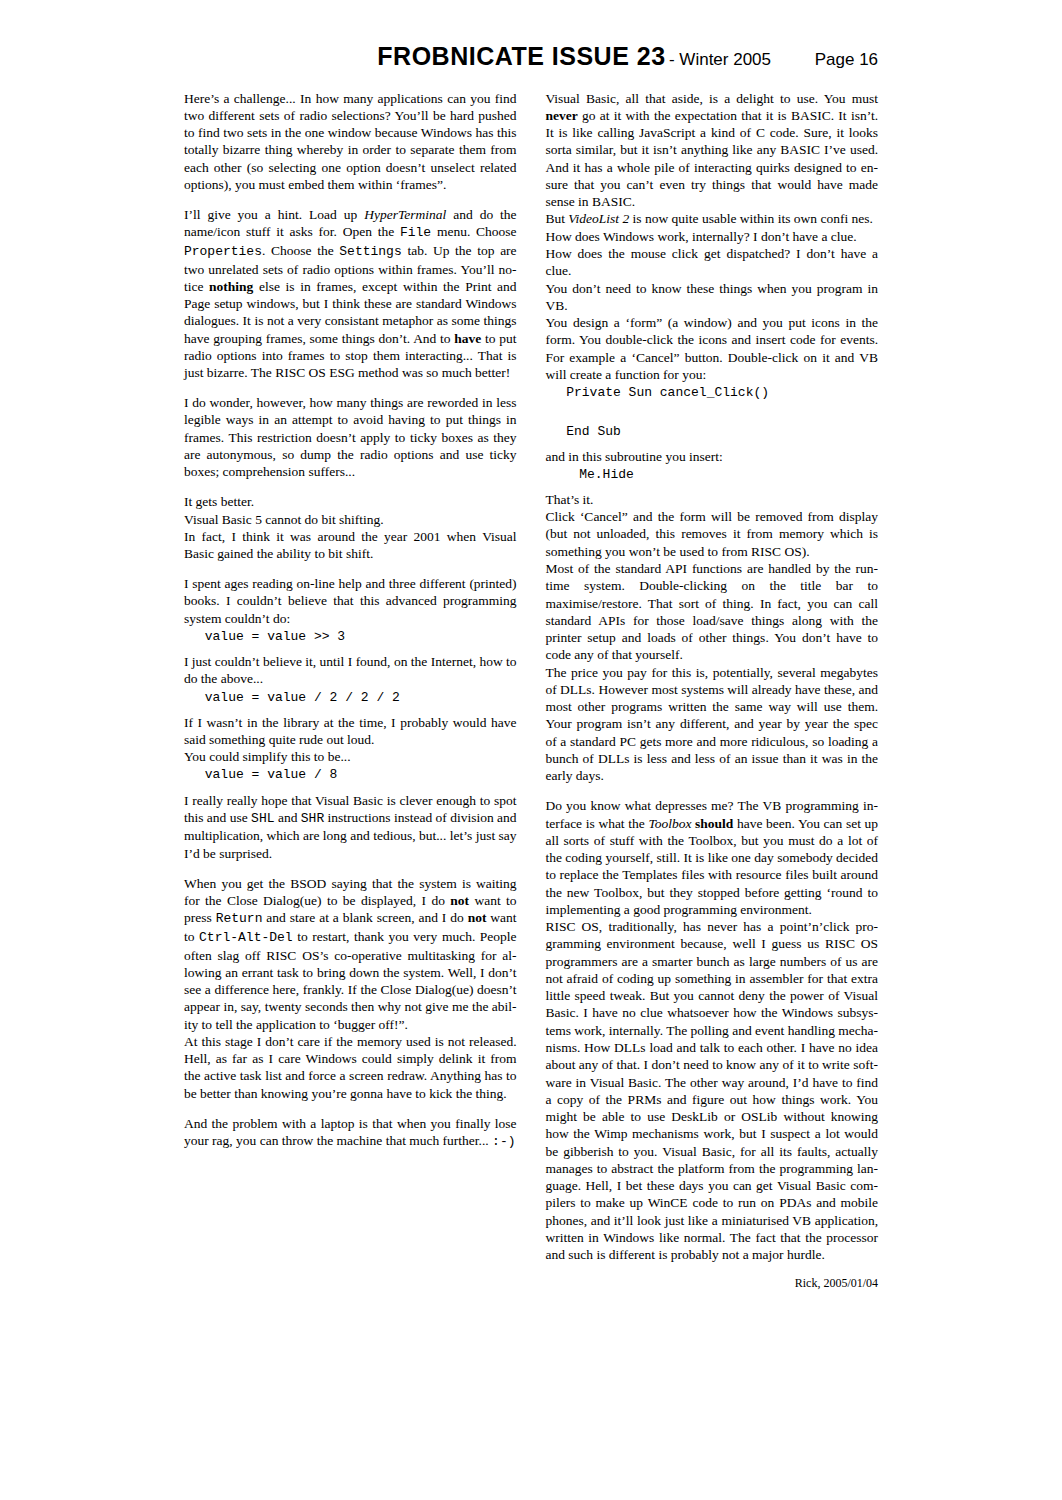FROBNICATE ISSUE 23 - Winter 2005 Page 16
Here’s a challenge... In how many applications can you find two different sets of radio selections? You’ll be hard pushed to find two sets in the one window because Windows has this totally bizarre thing whereby in order to separate them from each other (so selecting one option doesn’t unselect related options), you must embed them within ‘frames”.
I’ll give you a hint. Load up HyperTerminal and do the name/icon stuff it asks for. Open the File menu. Choose Properties. Choose the Settings tab. Up the top are two unrelated sets of radio options within frames. You’ll notice nothing else is in frames, except within the Print and Page setup windows, but I think these are standard Windows dialogues. It is not a very consistant metaphor as some things have grouping frames, some things don’t. And to have to put radio options into frames to stop them interacting... That is just bizarre. The RISC OS ESG method was so much better!
I do wonder, however, how many things are reworded in less legible ways in an attempt to avoid having to put things in frames. This restriction doesn’t apply to ticky boxes as they are autonymous, so dump the radio options and use ticky boxes; comprehension suffers...
It gets better.
Visual Basic 5 cannot do bit shifting.
In fact, I think it was around the year 2001 when Visual Basic gained the ability to bit shift.
I spent ages reading on-line help and three different (printed) books. I couldn’t believe that this advanced programming system couldn’t do:
value = value >> 3
I just couldn’t believe it, until I found, on the Internet, how to do the above...
value = value / 2 / 2 / 2
If I wasn’t in the library at the time, I probably would have said something quite rude out loud.
You could simplify this to be...
value = value / 8
I really really hope that Visual Basic is clever enough to spot this and use SHL and SHR instructions instead of division and multiplication, which are long and tedious, but... let’s just say I’d be surprised.
When you get the BSOD saying that the system is waiting for the Close Dialog(ue) to be displayed, I do not want to press Return and stare at a blank screen, and I do not want to Ctrl-Alt-Del to restart, thank you very much. People often slag off RISC OS’s co-operative multitasking for allowing an errant task to bring down the system. Well, I don’t see a difference here, frankly. If the Close Dialog(ue) doesn’t appear in, say, twenty seconds then why not give me the ability to tell the application to ‘bugger off!”.
At this stage I don’t care if the memory used is not released. Hell, as far as I care Windows could simply delink it from the active task list and force a screen redraw. Anything has to be better than knowing you’re gonna have to kick the thing.
And the problem with a laptop is that when you finally lose your rag, you can throw the machine that much further... :-)
Visual Basic, all that aside, is a delight to use. You must never go at it with the expectation that it is BASIC. It isn’t. It is like calling JavaScript a kind of C code. Sure, it looks sorta similar, but it isn’t anything like any BASIC I’ve used. And it has a whole pile of interacting quirks designed to ensure that you can’t even try things that would have made sense in BASIC.
But VideoList 2 is now quite usable within its own confi nes.
How does Windows work, internally? I don’t have a clue.
How does the mouse click get dispatched? I don’t have a clue.
You don’t need to know these things when you program in VB.
You design a ‘form” (a window) and you put icons in the form. You double-click the icons and insert code for events. For example a ‘Cancel” button. Double-click on it and VB will create a function for you:
Private Sun cancel_Click()
End Sub
and in this subroutine you insert:
Me.Hide
That’s it.
Click ‘Cancel” and the form will be removed from display (but not unloaded, this removes it from memory which is something you won’t be used to from RISC OS).
Most of the standard API functions are handled by the runtime system. Double-clicking on the title bar to maximise/restore. That sort of thing. In fact, you can call standard APIs for those load/save things along with the printer setup and loads of other things. You don’t have to code any of that yourself.
The price you pay for this is, potentially, several megabytes of DLLs. However most systems will already have these, and most other programs written the same way will use them. Your program isn’t any different, and year by year the spec of a standard PC gets more and more ridiculous, so loading a bunch of DLLs is less and less of an issue than it was in the early days.
Do you know what depresses me? The VB programming interface is what the Toolbox should have been. You can set up all sorts of stuff with the Toolbox, but you must do a lot of the coding yourself, still. It is like one day somebody decided to replace the Templates files with resource files built around the new Toolbox, but they stopped before getting ‘round to implementing a good programming environment.
RISC OS, traditionally, has never has a point’n’click programming environment because, well I guess us RISC OS programmers are a smarter bunch as large numbers of us are not afraid of coding up something in assembler for that extra little speed tweak. But you cannot deny the power of Visual Basic. I have no clue whatsoever how the Windows subsystems work, internally. The polling and event handling mechanisms. How DLLs load and talk to each other. I have no idea about any of that. I don’t need to know any of it to write software in Visual Basic. The other way around, I’d have to find a copy of the PRMs and figure out how things work. You might be able to use DeskLib or OSLib without knowing how the Wimp mechanisms work, but I suspect a lot would be gibberish to you. Visual Basic, for all its faults, actually manages to abstract the platform from the programming language. Hell, I bet these days you can get Visual Basic compilers to make up WinCE code to run on PDAs and mobile phones, and it’ll look just like a miniaturised VB application, written in Windows like normal. The fact that the processor and such is different is probably not a major hurdle.
Rick, 2005/01/04